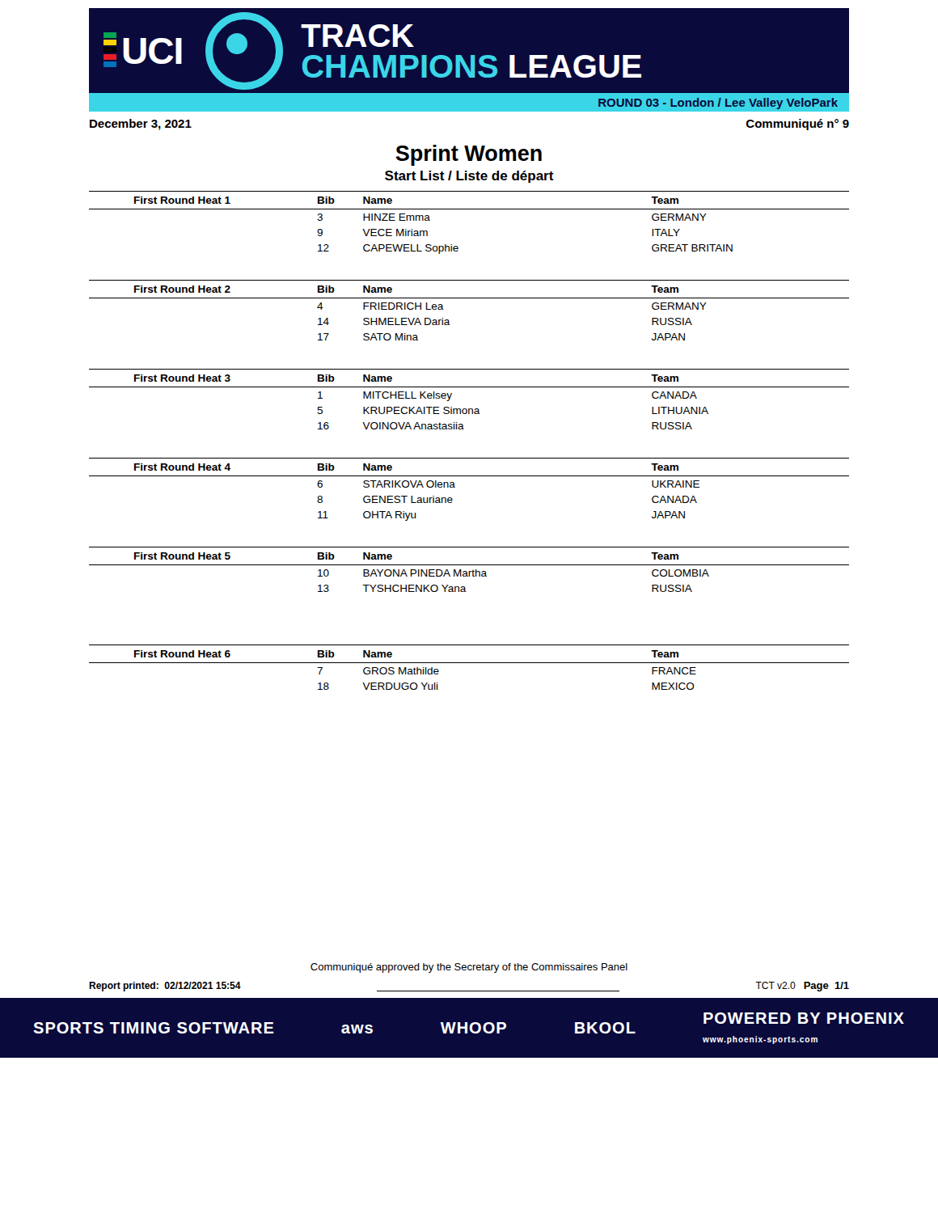UCI
TRACK CHAMPIONS LEAGUE
ROUND 03 - London / Lee Valley VeloPark
December 3, 2021
Communiqué n° 9
Sprint Women
Start List / Liste de départ
| First Round Heat 1 | Bib | Name | Team |
| --- | --- | --- | --- |
| | 3 | HINZE Emma | GERMANY |
| | 9 | VECE Miriam | ITALY |
| | 12 | CAPEWELL Sophie | GREAT BRITAIN |
| First Round Heat 2 | Bib | Name | Team |
| --- | --- | --- | --- |
| | 4 | FRIEDRICH Lea | GERMANY |
| | 14 | SHMELEVA Daria | RUSSIA |
| | 17 | SATO Mina | JAPAN |
| First Round Heat 3 | Bib | Name | Team |
| --- | --- | --- | --- |
| | 1 | MITCHELL Kelsey | CANADA |
| | 5 | KRUPECKAITE Simona | LITHUANIA |
| | 16 | VOINOVA Anastasiia | RUSSIA |
| First Round Heat 4 | Bib | Name | Team |
| --- | --- | --- | --- |
| | 6 | STARIKOVA Olena | UKRAINE |
| | 8 | GENEST Lauriane | CANADA |
| | 11 | OHTA Riyu | JAPAN |
| First Round Heat 5 | Bib | Name | Team |
| --- | --- | --- | --- |
| | 10 | BAYONA PINEDA Martha | COLOMBIA |
| | 13 | TYSHCHENKO Yana | RUSSIA |
| First Round Heat 6 | Bib | Name | Team |
| --- | --- | --- | --- |
| | 7 | GROS Mathilde | FRANCE |
| | 18 | VERDUGO Yuli | MEXICO |
Communiqué approved by the Secretary of the Commissaires Panel
Report printed: 02/12/2021 15:54
TCT v2.0 Page 1/1
SPORTS TIMING SOFTWARE
aws
WHOOP
BKOOL
POWERED BY PHOENIX
www.phoenix-sports.com